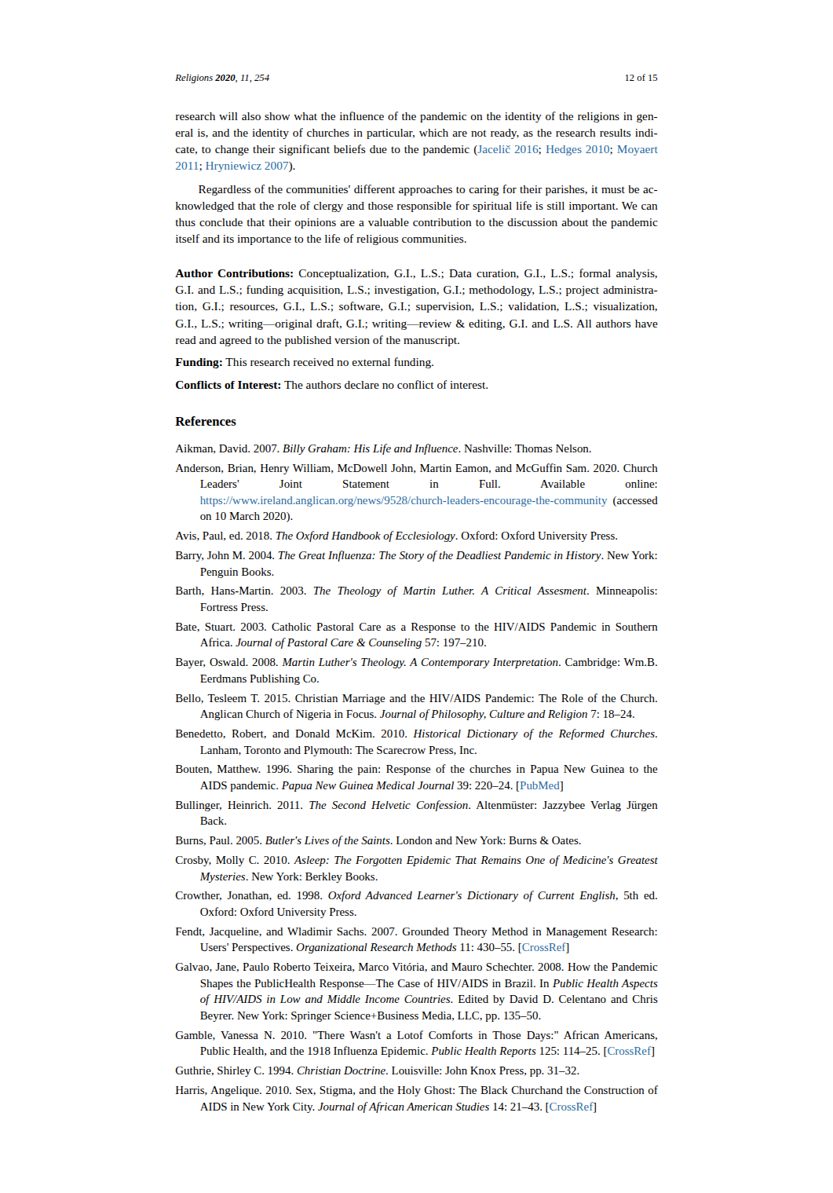Religions 2020, 11, 254
12 of 15
research will also show what the influence of the pandemic on the identity of the religions in general is, and the identity of churches in particular, which are not ready, as the research results indicate, to change their significant beliefs due to the pandemic (Jacelič 2016; Hedges 2010; Moyaert 2011; Hryniewicz 2007).
Regardless of the communities' different approaches to caring for their parishes, it must be acknowledged that the role of clergy and those responsible for spiritual life is still important. We can thus conclude that their opinions are a valuable contribution to the discussion about the pandemic itself and its importance to the life of religious communities.
Author Contributions: Conceptualization, G.I., L.S.; Data curation, G.I., L.S.; formal analysis, G.I. and L.S.; funding acquisition, L.S.; investigation, G.I.; methodology, L.S.; project administration, G.I.; resources, G.I., L.S.; software, G.I.; supervision, L.S.; validation, L.S.; visualization, G.I., L.S.; writing—original draft, G.I.; writing—review & editing, G.I. and L.S. All authors have read and agreed to the published version of the manuscript.
Funding: This research received no external funding.
Conflicts of Interest: The authors declare no conflict of interest.
References
Aikman, David. 2007. Billy Graham: His Life and Influence. Nashville: Thomas Nelson.
Anderson, Brian, Henry William, McDowell John, Martin Eamon, and McGuffin Sam. 2020. Church Leaders' Joint Statement in Full. Available online: https://www.ireland.anglican.org/news/9528/church-leaders-encourage-the-community (accessed on 10 March 2020).
Avis, Paul, ed. 2018. The Oxford Handbook of Ecclesiology. Oxford: Oxford University Press.
Barry, John M. 2004. The Great Influenza: The Story of the Deadliest Pandemic in History. New York: Penguin Books.
Barth, Hans-Martin. 2003. The Theology of Martin Luther. A Critical Assesment. Minneapolis: Fortress Press.
Bate, Stuart. 2003. Catholic Pastoral Care as a Response to the HIV/AIDS Pandemic in Southern Africa. Journal of Pastoral Care & Counseling 57: 197–210.
Bayer, Oswald. 2008. Martin Luther's Theology. A Contemporary Interpretation. Cambridge: Wm.B. Eerdmans Publishing Co.
Bello, Tesleem T. 2015. Christian Marriage and the HIV/AIDS Pandemic: The Role of the Church. Anglican Church of Nigeria in Focus. Journal of Philosophy, Culture and Religion 7: 18–24.
Benedetto, Robert, and Donald McKim. 2010. Historical Dictionary of the Reformed Churches. Lanham, Toronto and Plymouth: The Scarecrow Press, Inc.
Bouten, Matthew. 1996. Sharing the pain: Response of the churches in Papua New Guinea to the AIDS pandemic. Papua New Guinea Medical Journal 39: 220–24. [PubMed]
Bullinger, Heinrich. 2011. The Second Helvetic Confession. Altenmüster: Jazzybee Verlag Jürgen Back.
Burns, Paul. 2005. Butler's Lives of the Saints. London and New York: Burns & Oates.
Crosby, Molly C. 2010. Asleep: The Forgotten Epidemic That Remains One of Medicine's Greatest Mysteries. New York: Berkley Books.
Crowther, Jonathan, ed. 1998. Oxford Advanced Learner's Dictionary of Current English, 5th ed. Oxford: Oxford University Press.
Fendt, Jacqueline, and Wladimir Sachs. 2007. Grounded Theory Method in Management Research: Users' Perspectives. Organizational Research Methods 11: 430–55. [CrossRef]
Galvao, Jane, Paulo Roberto Teixeira, Marco Vitória, and Mauro Schechter. 2008. How the Pandemic Shapes the PublicHealth Response—The Case of HIV/AIDS in Brazil. In Public Health Aspects of HIV/AIDS in Low and Middle Income Countries. Edited by David D. Celentano and Chris Beyrer. New York: Springer Science+Business Media, LLC, pp. 135–50.
Gamble, Vanessa N. 2010. "There Wasn't a Lotof Comforts in Those Days:" African Americans, Public Health, and the 1918 Influenza Epidemic. Public Health Reports 125: 114–25. [CrossRef]
Guthrie, Shirley C. 1994. Christian Doctrine. Louisville: John Knox Press, pp. 31–32.
Harris, Angelique. 2010. Sex, Stigma, and the Holy Ghost: The Black Churchand the Construction of AIDS in New York City. Journal of African American Studies 14: 21–43. [CrossRef]